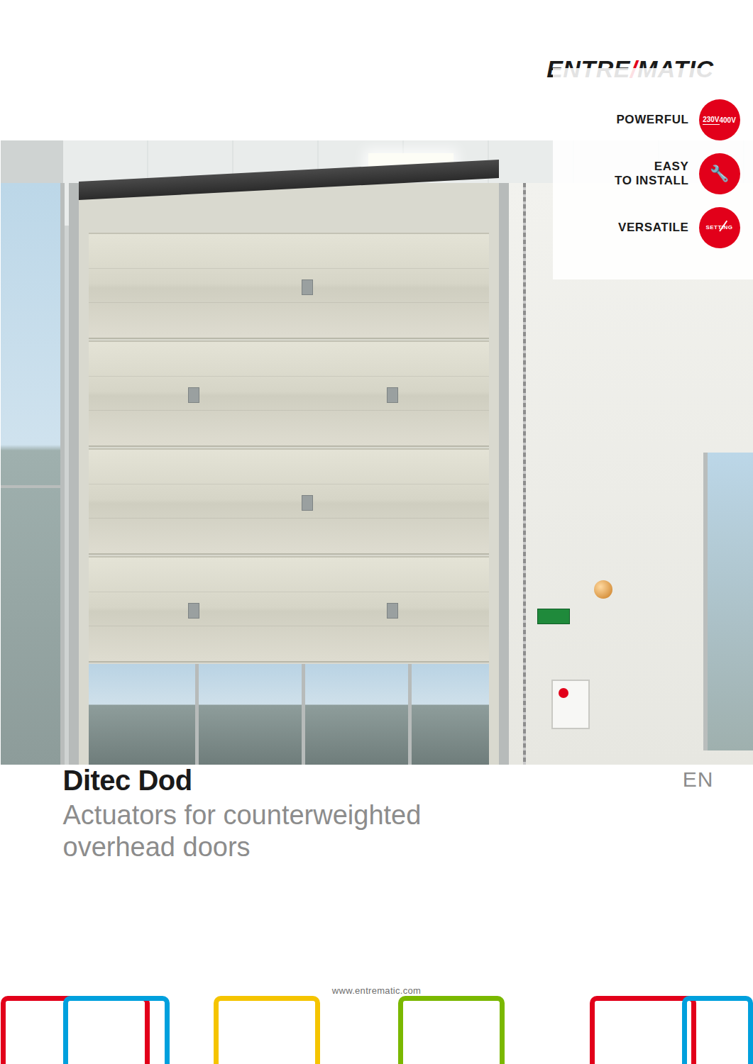ENTRE/MATIC
Powerful
230V 400V
Easy
to install
🔧
Versatile
SETTING
EN
Ditec Dod
Actuators for counterweighted
overhead doors
www.entrematic.com